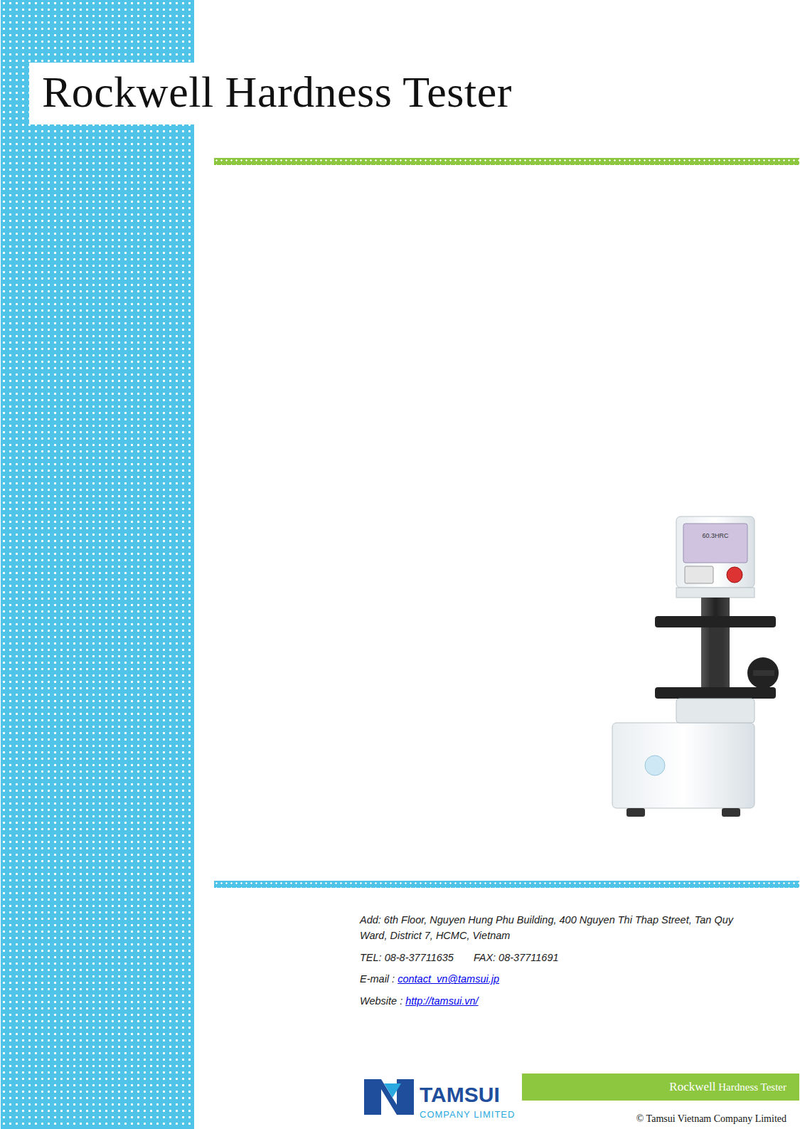Rockwell Hardness Tester
Add: 6th Floor, Nguyen Hung Phu Building, 400 Nguyen Thi Thap Street, Tan Quy Ward, District 7, HCMC, Vietnam
TEL: 08-8-37711635 FAX: 08-37711691
E-mail : contact_vn@tamsui.jp
Website : http://tamsui.vn/
Rockwell Hardness Tester
© Tamsui Vietnam Company Limited
TAMSUI COMPANY LIMITED